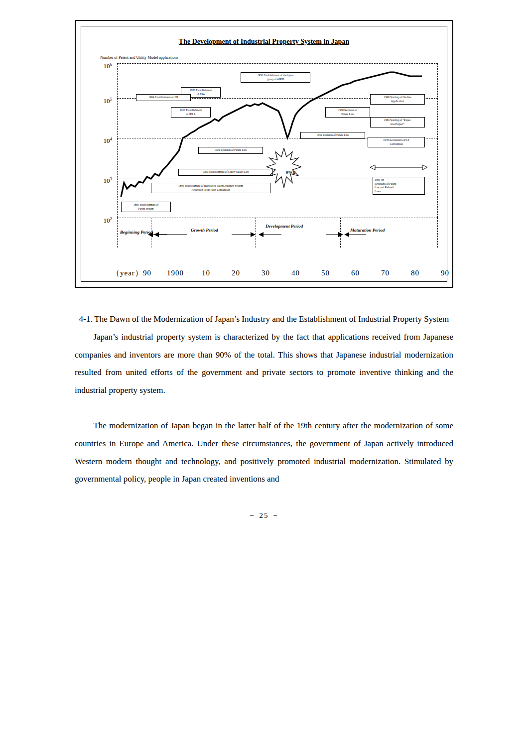The Development of Industrial Property System in Japan
Number of Patent and Utility Model applications
106
105
104
103
102
1956 Establishment of the Japan
group of AIPPI
1938 Establishment
of JIPA
1904 Establishment of JIII
1917 Establishment
of JPAA
1990 Starting of On-line
Application
1970 Revision of
Patent Law
1984 Starting of “Paper-
less Project”
1959 Revision of Patent Law
1978 Accession to PCT
Convention
1921 Revision of Patent Law
1905 Establishment of Utility Model Law
1899 Establishment of Registered Patent Attorney System
Accession to the Paris Convention
1885 Establishment of
Patent system
1985-98
Revisions of Patent
Law and Related
Laws
WWII
Beginning Period
Growth Period
Development Period
Maturation Period
（year） 90 1900 10 20 30 40 50 60 70 80 90
4-1. The Dawn of the Modernization of Japan’s Industry and the Establishment of Industrial Property System
Japan’s industrial property system is characterized by the fact that applications received from Japanese companies and inventors are more than 90% of the total. This shows that Japanese industrial modernization resulted from united efforts of the government and private sectors to promote inventive thinking and the industrial property system.
The modernization of Japan began in the latter half of the 19th century after the modernization of some countries in Europe and America. Under these circumstances, the government of Japan actively introduced Western modern thought and technology, and positively promoted industrial modernization. Stimulated by governmental policy, people in Japan created inventions and
－ 25 －